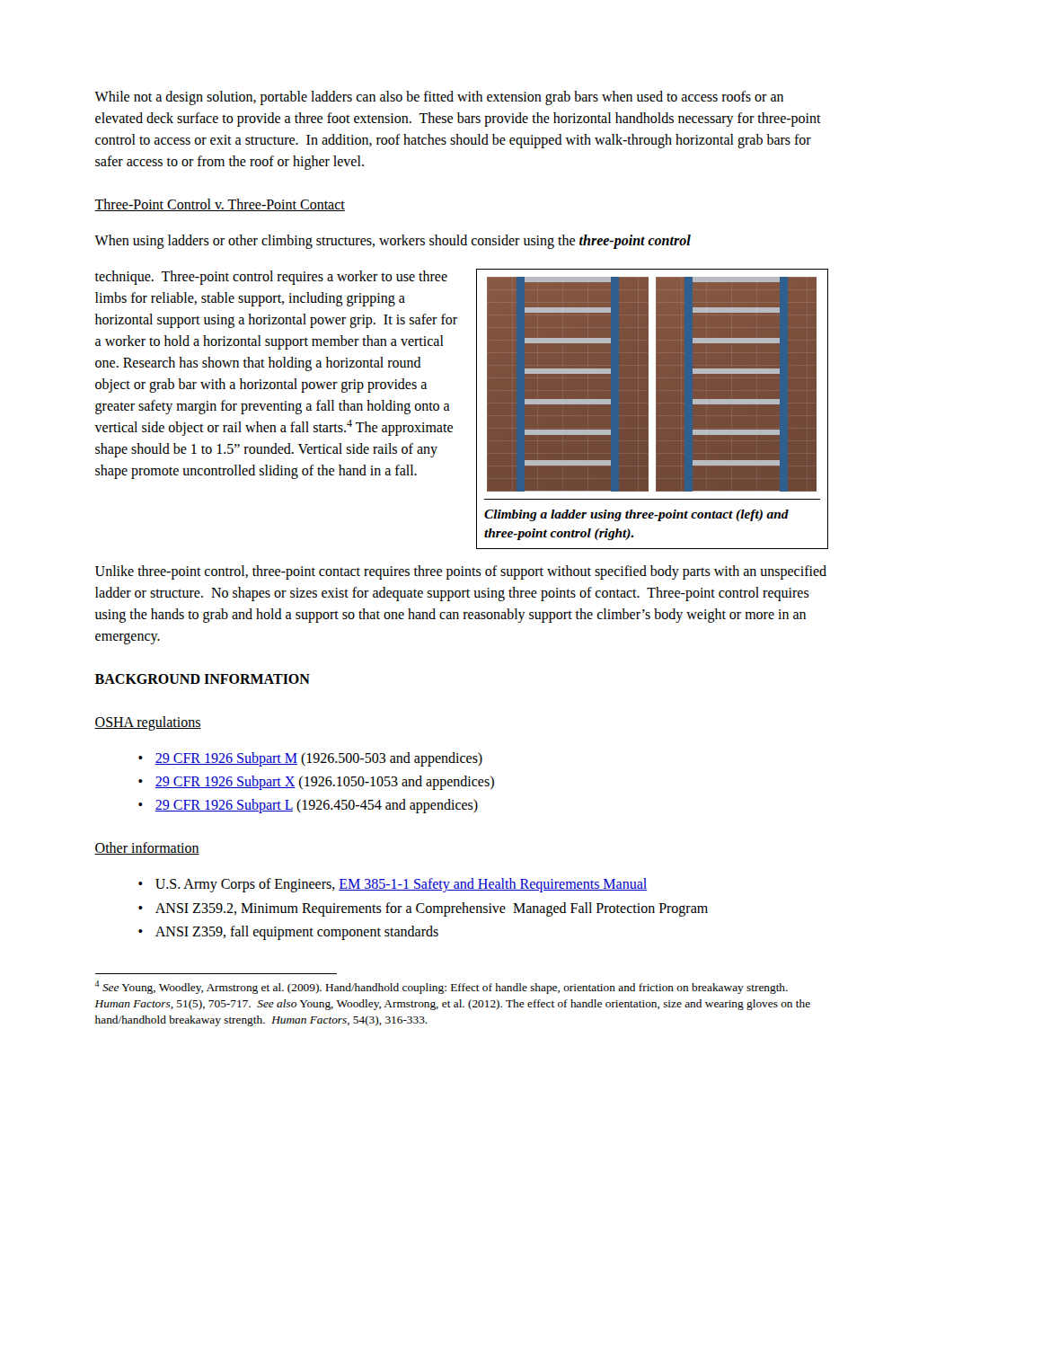While not a design solution, portable ladders can also be fitted with extension grab bars when used to access roofs or an elevated deck surface to provide a three foot extension. These bars provide the horizontal handholds necessary for three-point control to access or exit a structure. In addition, roof hatches should be equipped with walk-through horizontal grab bars for safer access to or from the roof or higher level.
Three-Point Control v. Three-Point Contact
When using ladders or other climbing structures, workers should consider using the three-point control
Climbing a ladder using three-point contact (left) and three-point control (right).
technique. Three-point control requires a worker to use three limbs for reliable, stable support, including gripping a horizontal support using a horizontal power grip. It is safer for a worker to hold a horizontal support member than a vertical one. Research has shown that holding a horizontal round object or grab bar with a horizontal power grip provides a greater safety margin for preventing a fall than holding onto a vertical side object or rail when a fall starts.4 The approximate shape should be 1 to 1.5” rounded. Vertical side rails of any shape promote uncontrolled sliding of the hand in a fall.
Unlike three-point control, three-point contact requires three points of support without specified body parts with an unspecified ladder or structure. No shapes or sizes exist for adequate support using three points of contact. Three-point control requires using the hands to grab and hold a support so that one hand can reasonably support the climber’s body weight or more in an emergency.
BACKGROUND INFORMATION
OSHA regulations
29 CFR 1926 Subpart M (1926.500-503 and appendices)
29 CFR 1926 Subpart X (1926.1050-1053 and appendices)
29 CFR 1926 Subpart L (1926.450-454 and appendices)
Other information
U.S. Army Corps of Engineers, EM 385-1-1 Safety and Health Requirements Manual
ANSI Z359.2, Minimum Requirements for a Comprehensive Managed Fall Protection Program
ANSI Z359, fall equipment component standards
4 See Young, Woodley, Armstrong et al. (2009). Hand/handhold coupling: Effect of handle shape, orientation and friction on breakaway strength. Human Factors, 51(5), 705-717. See also Young, Woodley, Armstrong, et al. (2012). The effect of handle orientation, size and wearing gloves on the hand/handhold breakaway strength. Human Factors, 54(3), 316-333.